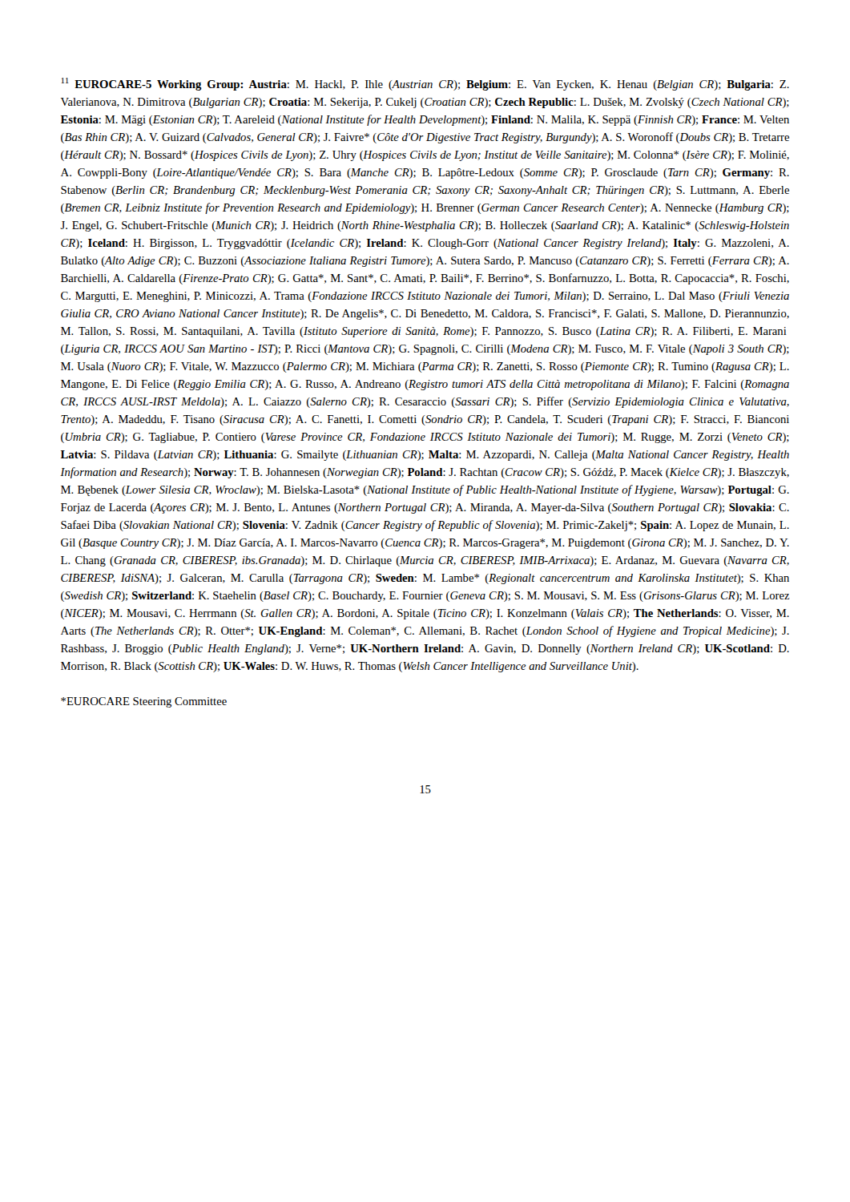11 EUROCARE-5 Working Group: Austria: M. Hackl, P. Ihle (Austrian CR); Belgium: E. Van Eycken, K. Henau (Belgian CR); Bulgaria: Z. Valerianova, N. Dimitrova (Bulgarian CR); Croatia: M. Sekerija, P. Cukelj (Croatian CR); Czech Republic: L. Dušek, M. Zvolský (Czech National CR); Estonia: M. Mägi (Estonian CR); T. Aareleid (National Institute for Health Development); Finland: N. Malila, K. Seppä (Finnish CR); France: M. Velten (Bas Rhin CR); A. V. Guizard (Calvados, General CR); J. Faivre* (Côte d'Or Digestive Tract Registry, Burgundy); A. S. Woronoff (Doubs CR); B. Tretarre (Hérault CR); N. Bossard* (Hospices Civils de Lyon); Z. Uhry (Hospices Civils de Lyon; Institut de Veille Sanitaire); M. Colonna* (Isère CR); F. Molinié, A. Cowppli-Bony (Loire-Atlantique/Vendée CR); S. Bara (Manche CR); B. Lapôtre-Ledoux (Somme CR); P. Grosclaude (Tarn CR); Germany: R. Stabenow (Berlin CR; Brandenburg CR; Mecklenburg-West Pomerania CR; Saxony CR; Saxony-Anhalt CR; Thüringen CR); S. Luttmann, A. Eberle (Bremen CR, Leibniz Institute for Prevention Research and Epidemiology); H. Brenner (German Cancer Research Center); A. Nennecke (Hamburg CR); J. Engel, G. Schubert-Fritschle (Munich CR); J. Heidrich (North Rhine-Westphalia CR); B. Holleczek (Saarland CR); A. Katalinic* (Schleswig-Holstein CR); Iceland: H. Birgisson, L. Tryggvadóttir (Icelandic CR); Ireland: K. Clough-Gorr (National Cancer Registry Ireland); Italy: G. Mazzoleni, A. Bulatko (Alto Adige CR); C. Buzzoni (Associazione Italiana Registri Tumore); A. Sutera Sardo, P. Mancuso (Catanzaro CR); S. Ferretti (Ferrara CR); A. Barchielli, A. Caldarella (Firenze-Prato CR); G. Gatta*, M. Sant*, C. Amati, P. Baili*, F. Berrino*, S. Bonfarnuzzo, L. Botta, R. Capocaccia*, R. Foschi, C. Margutti, E. Meneghini, P. Minicozzi, A. Trama (Fondazione IRCCS Istituto Nazionale dei Tumori, Milan); D. Serraino, L. Dal Maso (Friuli Venezia Giulia CR, CRO Aviano National Cancer Institute); R. De Angelis*, C. Di Benedetto, M. Caldora, S. Francisci*, F. Galati, S. Mallone, D. Pierannunzio, M. Tallon, S. Rossi, M. Santaquilani, A. Tavilla (Istituto Superiore di Sanità, Rome); F. Pannozzo, S. Busco (Latina CR); R. A. Filiberti, E. Marani (Liguria CR, IRCCS AOU San Martino - IST); P. Ricci (Mantova CR); G. Spagnoli, C. Cirilli (Modena CR); M. Fusco, M. F. Vitale (Napoli 3 South CR); M. Usala (Nuoro CR); F. Vitale, W. Mazzucco (Palermo CR); M. Michiara (Parma CR); R. Zanetti, S. Rosso (Piemonte CR); R. Tumino (Ragusa CR); L. Mangone, E. Di Felice (Reggio Emilia CR); A. G. Russo, A. Andreano (Registro tumori ATS della Città metropolitana di Milano); F. Falcini (Romagna CR, IRCCS AUSL-IRST Meldola); A. L. Caiazzo (Salerno CR); R. Cesaraccio (Sassari CR); S. Piffer (Servizio Epidemiologia Clinica e Valutativa, Trento); A. Madeddu, F. Tisano (Siracusa CR); A. C. Fanetti, I. Cometti (Sondrio CR); P. Candela, T. Scuderi (Trapani CR); F. Stracci, F. Bianconi (Umbria CR); G. Tagliabue, P. Contiero (Varese Province CR, Fondazione IRCCS Istituto Nazionale dei Tumori); M. Rugge, M. Zorzi (Veneto CR); Latvia: S. Pildava (Latvian CR); Lithuania: G. Smailyte (Lithuanian CR); Malta: M. Azzopardi, N. Calleja (Malta National Cancer Registry, Health Information and Research); Norway: T. B. Johannesen (Norwegian CR); Poland: J. Rachtan (Cracow CR); S. Góźdź, P. Macek (Kielce CR); J. Błaszczyk, M. Bębenek (Lower Silesia CR, Wroclaw); M. Bielska-Lasota* (National Institute of Public Health-National Institute of Hygiene, Warsaw); Portugal: G. Forjaz de Lacerda (Açores CR); M. J. Bento, L. Antunes (Northern Portugal CR); A. Miranda, A. Mayer-da-Silva (Southern Portugal CR); Slovakia: C. Safaei Diba (Slovakian National CR); Slovenia: V. Zadnik (Cancer Registry of Republic of Slovenia); M. Primic-Zakelj*; Spain: A. Lopez de Munain, L. Gil (Basque Country CR); J. M. Díaz García, A. I. Marcos-Navarro (Cuenca CR); R. Marcos-Gragera*, M. Puigdemont (Girona CR); M. J. Sanchez, D. Y. L. Chang (Granada CR, CIBERESP, ibs.Granada); M. D. Chirlaque (Murcia CR, CIBERESP, IMIB-Arrixaca); E. Ardanaz, M. Guevara (Navarra CR, CIBERESP, IdiSNA); J. Galceran, M. Carulla (Tarragona CR); Sweden: M. Lambe* (Regionalt cancercentrum and Karolinska Institutet); S. Khan (Swedish CR); Switzerland: K. Staehelin (Basel CR); C. Bouchardy, E. Fournier (Geneva CR); S. M. Mousavi, S. M. Ess (Grisons-Glarus CR); M. Lorez (NICER); M. Mousavi, C. Herrmann (St. Gallen CR); A. Bordoni, A. Spitale (Ticino CR); I. Konzelmann (Valais CR); The Netherlands: O. Visser, M. Aarts (The Netherlands CR); R. Otter*; UK-England: M. Coleman*, C. Allemani, B. Rachet (London School of Hygiene and Tropical Medicine); J. Rashbass, J. Broggio (Public Health England); J. Verne*; UK-Northern Ireland: A. Gavin, D. Donnelly (Northern Ireland CR); UK-Scotland: D. Morrison, R. Black (Scottish CR); UK-Wales: D. W. Huws, R. Thomas (Welsh Cancer Intelligence and Surveillance Unit).
*EUROCARE Steering Committee
15